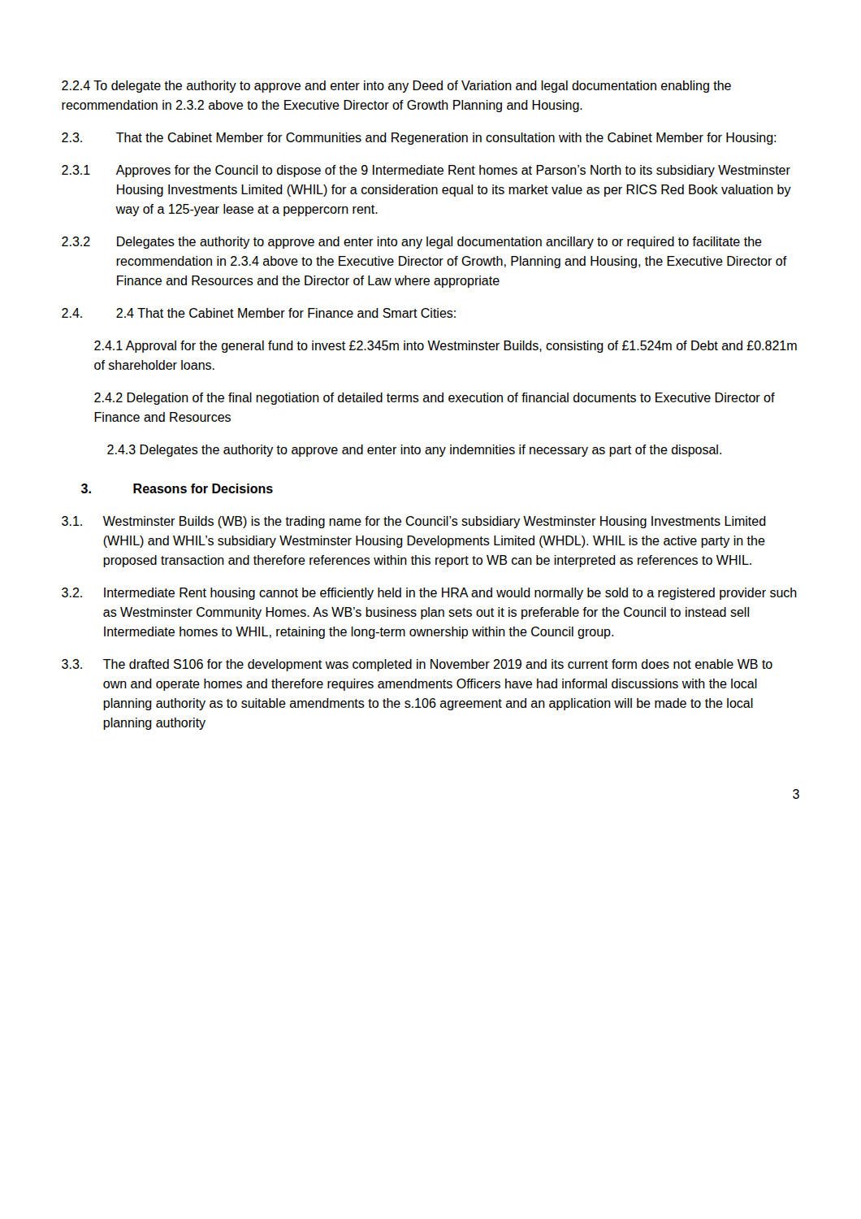2.2.4 To delegate the authority to approve and enter into any Deed of Variation and legal documentation enabling the recommendation in 2.3.2 above to the Executive Director of Growth Planning and Housing.
| 2.3. | That the Cabinet Member for Communities and Regeneration in consultation with the Cabinet Member for Housing: |
| 2.3.1 | Approves for the Council to dispose of the 9 Intermediate Rent homes at Parson’s North to its subsidiary Westminster Housing Investments Limited (WHIL) for a consideration equal to its market value as per RICS Red Book valuation by way of a 125-year lease at a peppercorn rent. |
| 2.3.2 | Delegates the authority to approve and enter into any legal documentation ancillary to or required to facilitate the recommendation in 2.3.4 above to the Executive Director of Growth, Planning and Housing, the Executive Director of Finance and Resources and the Director of Law where appropriate |
| 2.4. | 2.4 That the Cabinet Member for Finance and Smart Cities: |
2.4.1 Approval for the general fund to invest £2.345m into Westminster Builds, consisting of £1.524m of Debt and £0.821m of shareholder loans.
2.4.2 Delegation of the final negotiation of detailed terms and execution of financial documents to Executive Director of Finance and Resources
2.4.3 Delegates the authority to approve and enter into any indemnities if necessary as part of the disposal.
3. Reasons for Decisions
| 3.1. | Westminster Builds (WB) is the trading name for the Council’s subsidiary Westminster Housing Investments Limited (WHIL) and WHIL’s subsidiary Westminster Housing Developments Limited (WHDL). WHIL is the active party in the proposed transaction and therefore references within this report to WB can be interpreted as references to WHIL. |
| 3.2. | Intermediate Rent housing cannot be efficiently held in the HRA and would normally be sold to a registered provider such as Westminster Community Homes. As WB’s business plan sets out it is preferable for the Council to instead sell Intermediate homes to WHIL, retaining the long-term ownership within the Council group. |
| 3.3. | The drafted S106 for the development was completed in November 2019 and its current form does not enable WB to own and operate homes and therefore requires amendments Officers have had informal discussions with the local planning authority as to suitable amendments to the s.106 agreement and an application will be made to the local planning authority |
3